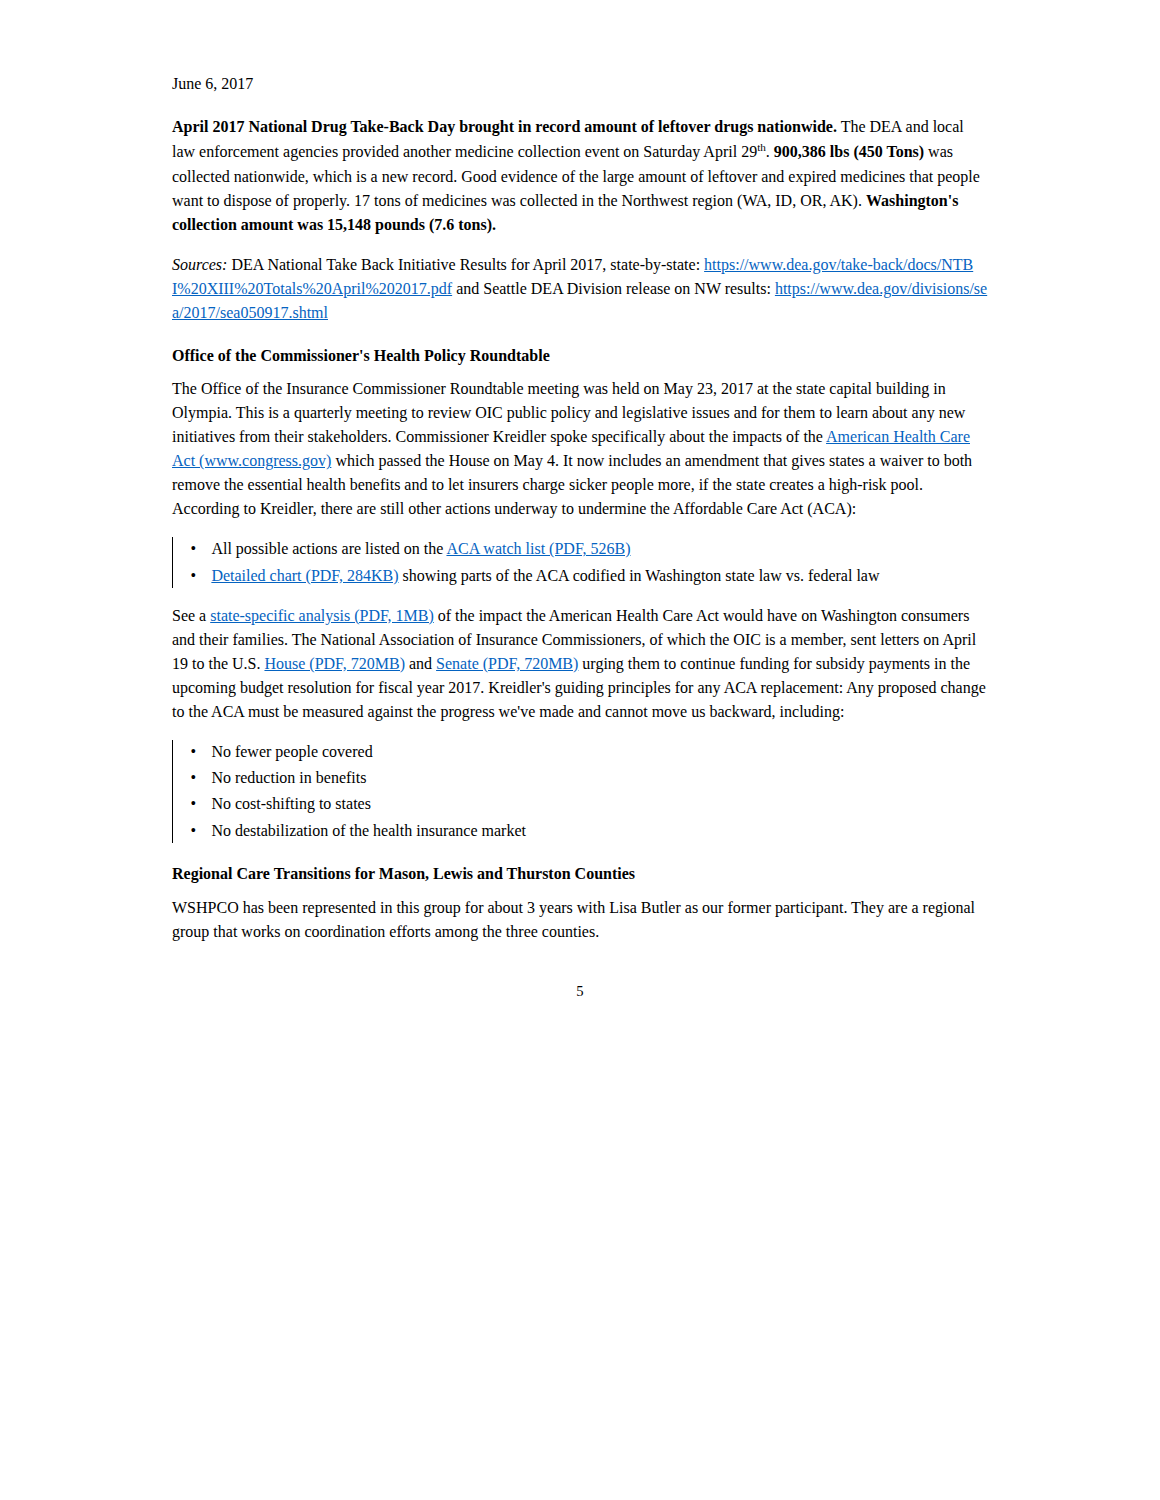June 6, 2017
April 2017 National Drug Take-Back Day brought in record amount of leftover drugs nationwide. The DEA and local law enforcement agencies provided another medicine collection event on Saturday April 29th. 900,386 lbs (450 Tons) was collected nationwide, which is a new record. Good evidence of the large amount of leftover and expired medicines that people want to dispose of properly. 17 tons of medicines was collected in the Northwest region (WA, ID, OR, AK). Washington's collection amount was 15,148 pounds (7.6 tons).
Sources: DEA National Take Back Initiative Results for April 2017, state-by-state: https://www.dea.gov/take-back/docs/NTBI%20XIII%20Totals%20April%202017.pdf and Seattle DEA Division release on NW results: https://www.dea.gov/divisions/sea/2017/sea050917.shtml
Office of the Commissioner's Health Policy Roundtable
The Office of the Insurance Commissioner Roundtable meeting was held on May 23, 2017 at the state capital building in Olympia. This is a quarterly meeting to review OIC public policy and legislative issues and for them to learn about any new initiatives from their stakeholders. Commissioner Kreidler spoke specifically about the impacts of the American Health Care Act (www.congress.gov) which passed the House on May 4. It now includes an amendment that gives states a waiver to both remove the essential health benefits and to let insurers charge sicker people more, if the state creates a high-risk pool. According to Kreidler, there are still other actions underway to undermine the Affordable Care Act (ACA):
All possible actions are listed on the ACA watch list (PDF, 526B)
Detailed chart (PDF, 284KB) showing parts of the ACA codified in Washington state law vs. federal law
See a state-specific analysis (PDF, 1MB) of the impact the American Health Care Act would have on Washington consumers and their families. The National Association of Insurance Commissioners, of which the OIC is a member, sent letters on April 19 to the U.S. House (PDF, 720MB) and Senate (PDF, 720MB) urging them to continue funding for subsidy payments in the upcoming budget resolution for fiscal year 2017. Kreidler's guiding principles for any ACA replacement: Any proposed change to the ACA must be measured against the progress we've made and cannot move us backward, including:
No fewer people covered
No reduction in benefits
No cost-shifting to states
No destabilization of the health insurance market
Regional Care Transitions for Mason, Lewis and Thurston Counties
WSHPCO has been represented in this group for about 3 years with Lisa Butler as our former participant. They are a regional group that works on coordination efforts among the three counties.
5